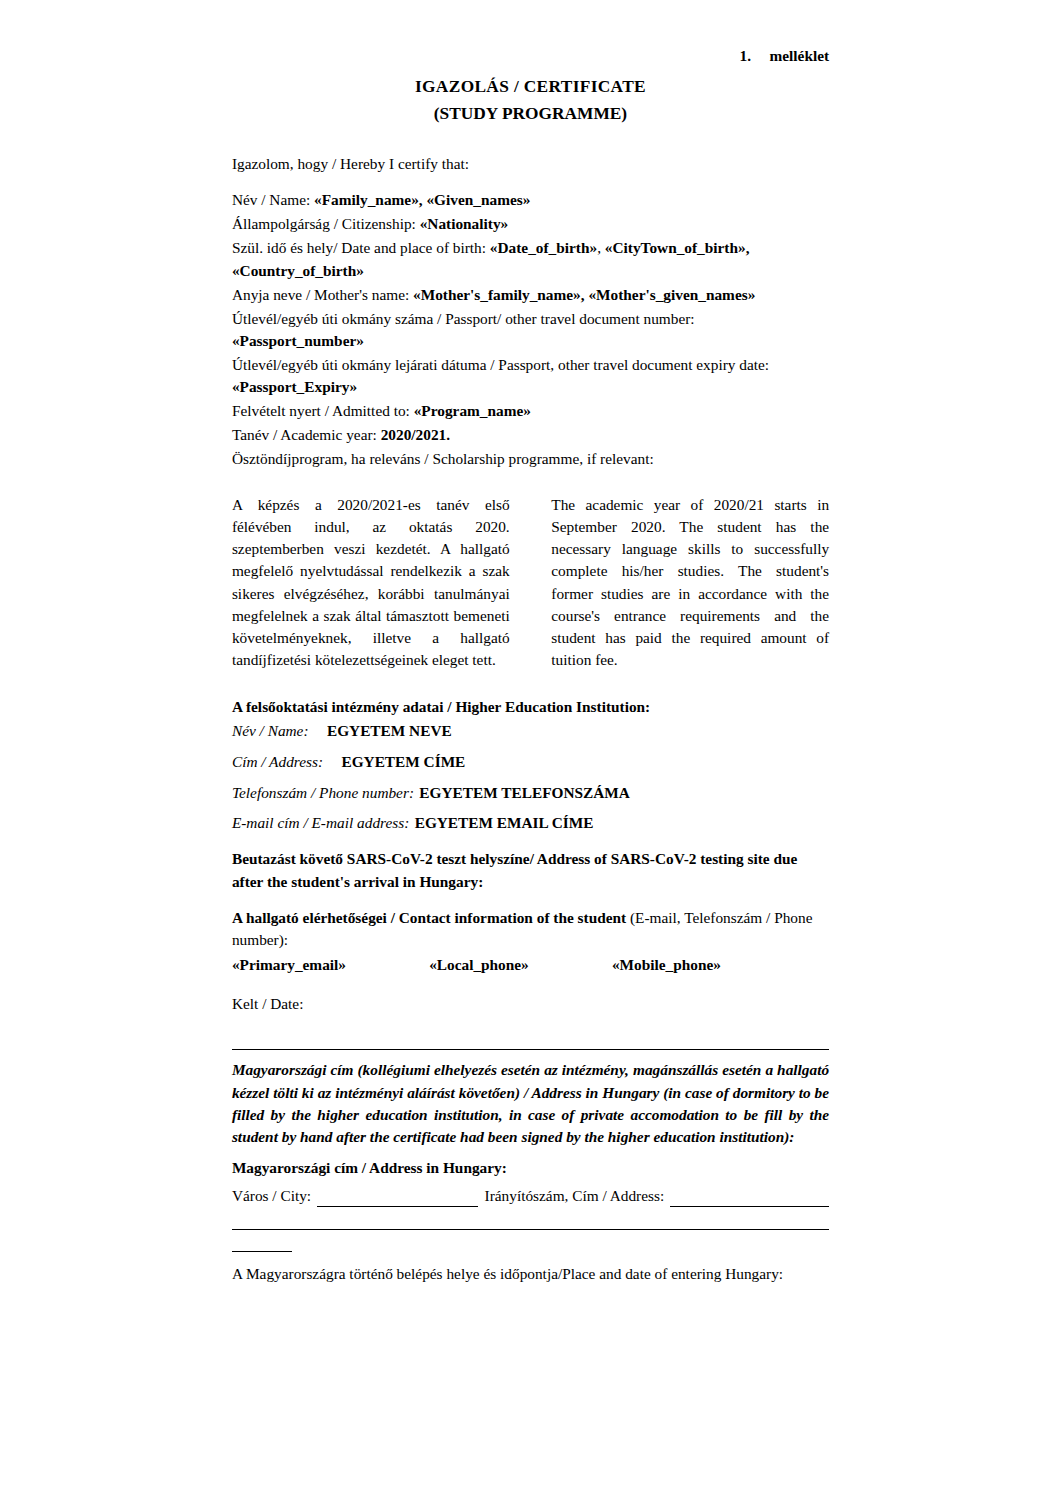1. melléklet
IGAZOLÁS / CERTIFICATE
(STUDY PROGRAMME)
Igazolom, hogy / Hereby I certify that:
Név / Name: «Family_name», «Given_names»
Állampolgárság / Citizenship: «Nationality»
Szül. idő és hely/ Date and place of birth: «Date_of_birth», «CityTown_of_birth», «Country_of_birth»
Anyja neve / Mother's name: «Mother's_family_name», «Mother's_given_names»
Útlevél/egyéb úti okmány száma / Passport/ other travel document number: «Passport_number»
Útlevél/egyéb úti okmány lejárati dátuma / Passport, other travel document expiry date: «Passport_Expiry»
Felvételt nyert / Admitted to: «Program_name»
Tanév / Academic year: 2020/2021.
Ösztöndíjprogram, ha releváns / Scholarship programme, if relevant:
A képzés a 2020/2021-es tanév első félévében indul, az oktatás 2020. szeptemberben veszi kezdetét. A hallgató megfelelő nyelvtudással rendelkezik a szak sikeres elvégzéséhez, korábbi tanulmányai megfelelnek a szak által támasztott bemeneti követelményeknek, illetve a hallgató tandíjfizetési kötelezettségeinek eleget tett.
The academic year of 2020/21 starts in September 2020. The student has the necessary language skills to successfully complete his/her studies. The student's former studies are in accordance with the course's entrance requirements and the student has paid the required amount of tuition fee.
A felsőoktatási intézmény adatai / Higher Education Institution:
Név / Name:EGYETEM NEVE
Cím / Address:EGYETEM CÍME
Telefonszám / Phone number:EGYETEM TELEFONSZÁMA
E-mail cím / E-mail address:EGYETEM EMAIL CÍME
Beutazást követő SARS-CoV-2 teszt helyszíne/ Address of SARS-CoV-2 testing site due after the student's arrival in Hungary:
A hallgató elérhetőségei / Contact information of the student (E-mail, Telefonszám / Phone number):
«Primary_email» «Local_phone» «Mobile_phone»
Kelt / Date:
Magyarországi cím (kollégiumi elhelyezés esetén az intézmény, magánszállás esetén a hallgató kézzel tölti ki az intézményi aláírást követően) / Address in Hungary (in case of dormitory to be filled by the higher education institution, in case of private accomodation to be fill by the student by hand after the certificate had been signed by the higher education institution):
Magyarországi cím / Address in Hungary:
Város / City: Irányítószám, Cím / Address:
A Magyarországra történő belépés helye és időpontja/Place and date of entering Hungary: